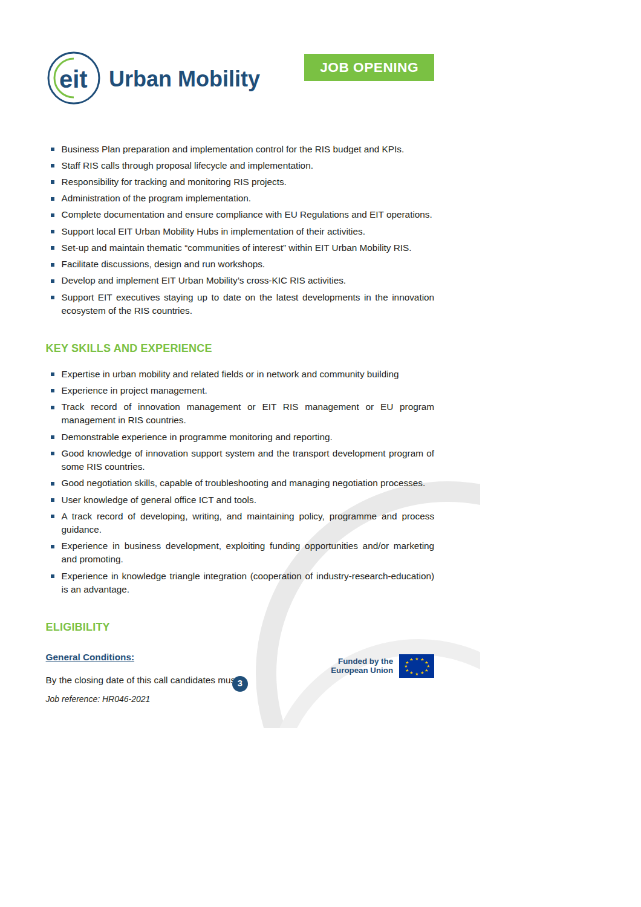eit Urban Mobility
JOB OPENING
Business Plan preparation and implementation control for the RIS budget and KPIs.
Staff RIS calls through proposal lifecycle and implementation.
Responsibility for tracking and monitoring RIS projects.
Administration of the program implementation.
Complete documentation and ensure compliance with EU Regulations and EIT operations.
Support local EIT Urban Mobility Hubs in implementation of their activities.
Set-up and maintain thematic “communities of interest” within EIT Urban Mobility RIS.
Facilitate discussions, design and run workshops.
Develop and implement EIT Urban Mobility’s cross-KIC RIS activities.
Support EIT executives staying up to date on the latest developments in the innovation ecosystem of the RIS countries.
KEY SKILLS AND EXPERIENCE
Expertise in urban mobility and related fields or in network and community building
Experience in project management.
Track record of innovation management or EIT RIS management or EU program management in RIS countries.
Demonstrable experience in programme monitoring and reporting.
Good knowledge of innovation support system and the transport development program of some RIS countries.
Good negotiation skills, capable of troubleshooting and managing negotiation processes.
User knowledge of general office ICT and tools.
A track record of developing, writing, and maintaining policy, programme and process guidance.
Experience in business development, exploiting funding opportunities and/or marketing and promoting.
Experience in knowledge triangle integration (cooperation of industry-research-education) is an advantage.
ELIGIBILITY
General Conditions:
By the closing date of this call candidates must:
Funded by the
European Union
★ ★ ★ ★ ★ ★ ★ ★ ★ ★ ★ ★
3
Job reference: HR046-2021